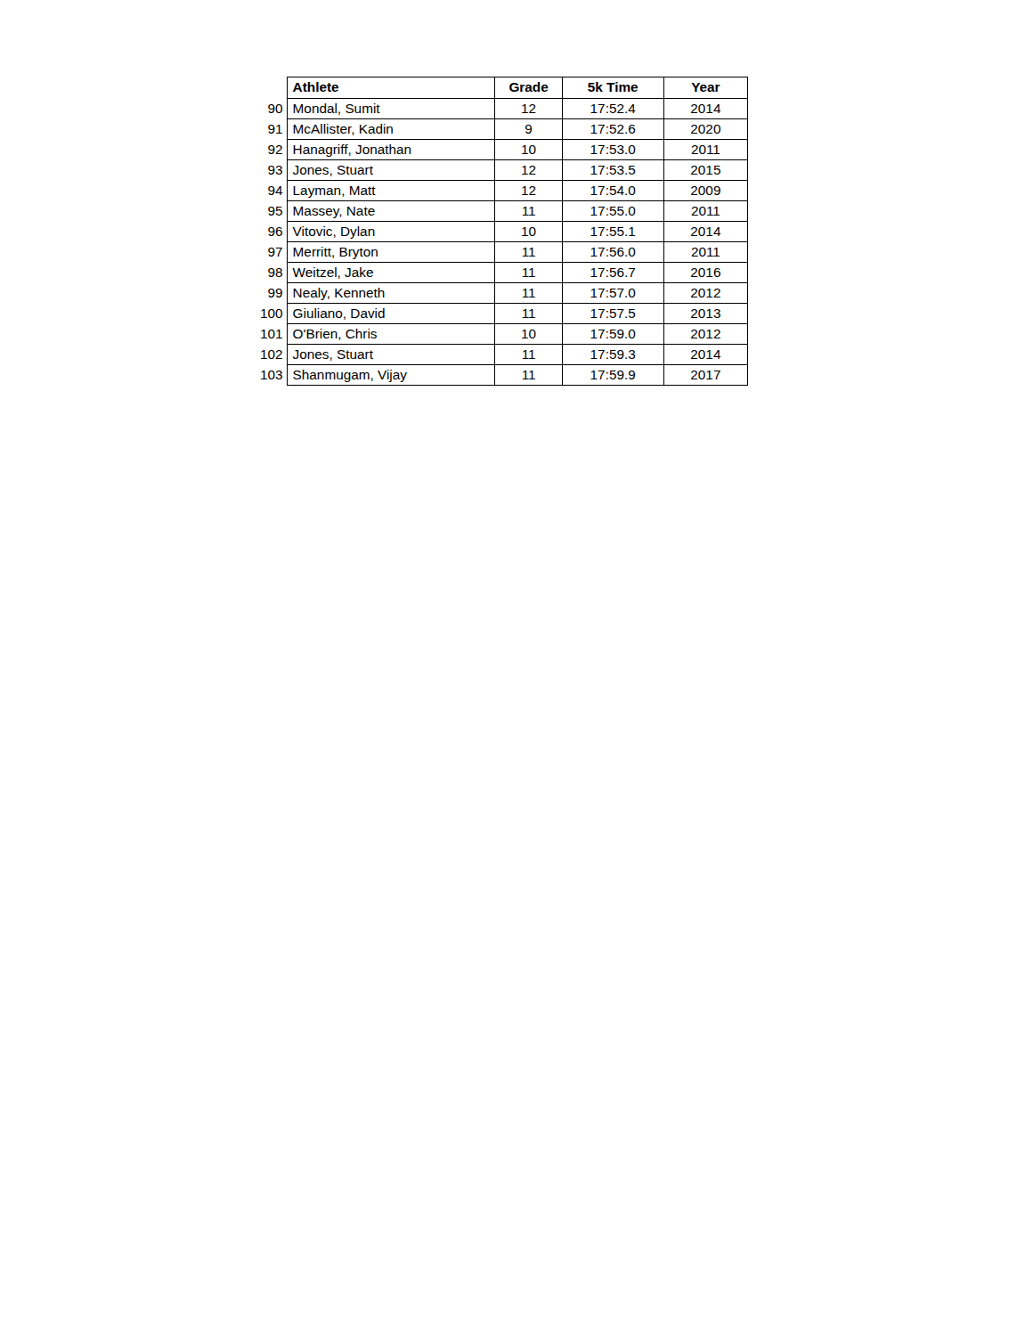| | Athlete | Grade | 5k Time | Year |
| --- | --- | --- | --- | --- |
| 90 | Mondal, Sumit | 12 | 17:52.4 | 2014 |
| 91 | McAllister, Kadin | 9 | 17:52.6 | 2020 |
| 92 | Hanagriff, Jonathan | 10 | 17:53.0 | 2011 |
| 93 | Jones, Stuart | 12 | 17:53.5 | 2015 |
| 94 | Layman, Matt | 12 | 17:54.0 | 2009 |
| 95 | Massey, Nate | 11 | 17:55.0 | 2011 |
| 96 | Vitovic, Dylan | 10 | 17:55.1 | 2014 |
| 97 | Merritt, Bryton | 11 | 17:56.0 | 2011 |
| 98 | Weitzel, Jake | 11 | 17:56.7 | 2016 |
| 99 | Nealy, Kenneth | 11 | 17:57.0 | 2012 |
| 100 | Giuliano, David | 11 | 17:57.5 | 2013 |
| 101 | O'Brien, Chris | 10 | 17:59.0 | 2012 |
| 102 | Jones, Stuart | 11 | 17:59.3 | 2014 |
| 103 | Shanmugam, Vijay | 11 | 17:59.9 | 2017 |